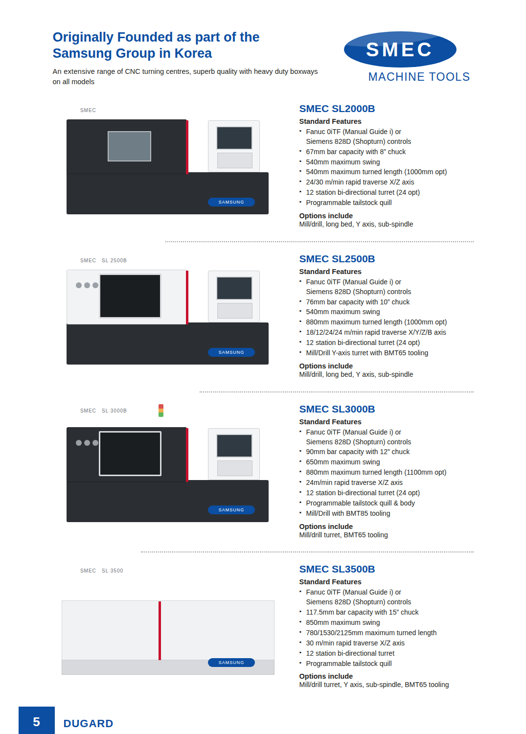Originally Founded as part of the
Samsung Group in Korea
An extensive range of CNC turning centres, superb quality with heavy duty boxways on all models
SMEC
MACHINE TOOLS
SMEC
SMEC SL2000B
Standard Features
Fanuc 0iTF (Manual Guide i) orSiemens 828D (Shopturn) controls
67mm bar capacity with 8” chuck
540mm maximum swing
540mm maximum turned length (1000mm opt)
24/30 m/min rapid traverse X/Z axis
12 station bi-directional turret (24 opt)
Programmable tailstock quill
Options include
Mill/drill, long bed, Y axis, sub-spindle
SMEC SL 2500B
SMEC SL2500B
Standard Features
Fanuc 0iTF (Manual Guide i) orSiemens 828D (Shopturn) controls
76mm bar capacity with 10” chuck
540mm maximum swing
880mm maximum turned length (1000mm opt)
18/12/24/24 m/min rapid traverse X/Y/Z/B axis
12 station bi-directional turret (24 opt)
Mill/Drill Y-axis turret with BMT65 tooling
Options include
Mill/drill, long bed, Y axis, sub-spindle
SMEC SL 3000B
SMEC SL3000B
Standard Features
Fanuc 0iTF (Manual Guide i) orSiemens 828D (Shopturn) controls
90mm bar capacity with 12” chuck
650mm maximum swing
880mm maximum turned length (1100mm opt)
24m/min rapid traverse X/Z axis
12 station bi-directional turret (24 opt)
Programmable tailstock quill & body
Mill/Drill with BMT85 tooling
Options include
Mill/drill turret, BMT65 tooling
SMEC SL 3500
SMEC SL3500B
Standard Features
Fanuc 0iTF (Manual Guide i) orSiemens 828D (Shopturn) controls
117.5mm bar capacity with 15” chuck
850mm maximum swing
780/1530/2125mm maximum turned length
30 m/min rapid traverse X/Z axis
12 station bi-directional turret
Programmable tailstock quill
Options include
Mill/drill turret, Y axis, sub-spindle, BMT65 tooling
5
DUGARD